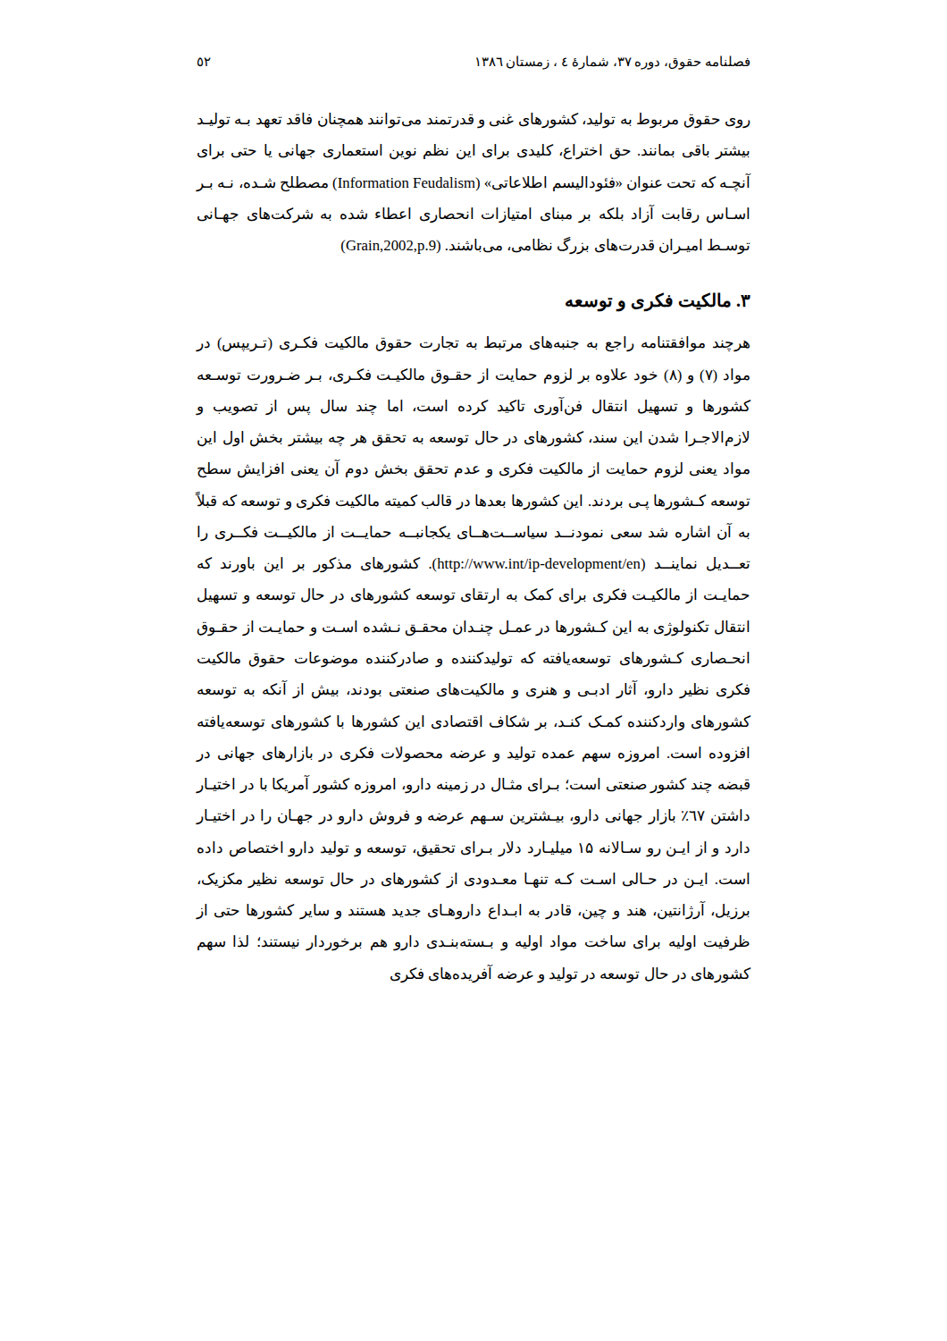فصلنامه حقوق، دوره ۳۷، شمارهٔ ٤ ، زمستان ۱۳۸٦ ٥٢
روی حقوق مربوط به تولید، کشورهای غنی و قدرتمند می‌توانند همچنان فاقد تعهد بـه تولیـد بیشتر باقی بمانند. حق اختراع، کلیدی برای این نظم نوین استعماری جهانی یا حتی برای آنچـه که تحت عنوان «فئودالیسم اطلاعاتی» (Information Feudalism) مصطلح شـده، نـه بـر اسـاس رقابت آزاد بلکه بر مبنای امتیازات انحصاری اعطاء شده به شرکت‌های جهـانی توسـط امیـران قدرت‌های بزرگ نظامی، می‌باشند. (Grain,2002,p.9)
۳. مالکیت فکری و توسعه
هرچند موافقتنامه راجع به جنبه‌های مرتبط به تجارت حقوق مالکیت فکـری (تـریپس) در مواد (۷) و (۸) خود علاوه بر لزوم حمایت از حقـوق مالکیـت فکـری، بـر ضـرورت توسـعه کشورها و تسهیل انتقال فن‌آوری تاکید کرده است، اما چند سال پس از تصویب و لازم‌الاجـرا شدن این سند، کشورهای در حال توسعه به تحقق هر چه بیشتر بخش اول این مواد یعنی لزوم حمایت از مالکیت فکری و عدم تحقق بخش دوم آن یعنی افزایش سطح توسعه کـشورها پـی بردند. این کشورها بعدها در قالب کمیته مالکیت فکری و توسعه که قبلاً به آن اشاره شد سعی نمودنــد سیاســت‌هــای یکجانبــه حمایــت از مالکیــت فکــری را تعــدیل نماینــد (http://www.int/ip-development/en). کشورهای مذکور بر این باورند که حمایـت از مالکیـت فکری برای کمک به ارتقای توسعه کشورهای در حال توسعه و تسهیل انتقال تکنولوژی به این کـشورها در عمـل چنـدان محقـق نـشده اسـت و حمایـت از حقـوق انحـصاری کـشورهای توسعه‌یافته که تولیدکننده و صادرکننده موضوعات حقوق مالکیت فکری نظیر دارو، آثار ادبـی و هنری و مالکیت‌های صنعتی بودند، بیش از آنکه به توسعه کشورهای واردکننده کمـک کنـد، بر شکاف اقتصادی این کشورها با کشورهای توسعه‌یافته افزوده است. امروزه سهم عمده تولید و عرضه محصولات فکری در بازارهای جهانی در قبضه چند کشور صنعتی است؛ بـرای مثـال در زمینه دارو، امروزه کشور آمریکا با در اختیـار داشتن ٦٧٪ بازار جهانی دارو، بیـشترین سـهم عرضه و فروش دارو در جهـان را در اختیـار دارد و از ایـن رو سـالانه ۱۵ میلیـارد دلار بـرای تحقیق، توسعه و تولید دارو اختصاص داده است. ایـن در حـالی اسـت کـه تنهـا معـدودی از کشورهای در حال توسعه نظیر مکزیک، برزیل، آرژانتین، هند و چین، قادر به ابـداع داروهـای جدید هستند و سایر کشورها حتی از ظرفیت اولیه برای ساخت مواد اولیه و بـسته‌بنـدی دارو هم برخوردار نیستند؛ لذا سهم کشورهای در حال توسعه در تولید و عرضه آفریده‌های فکری